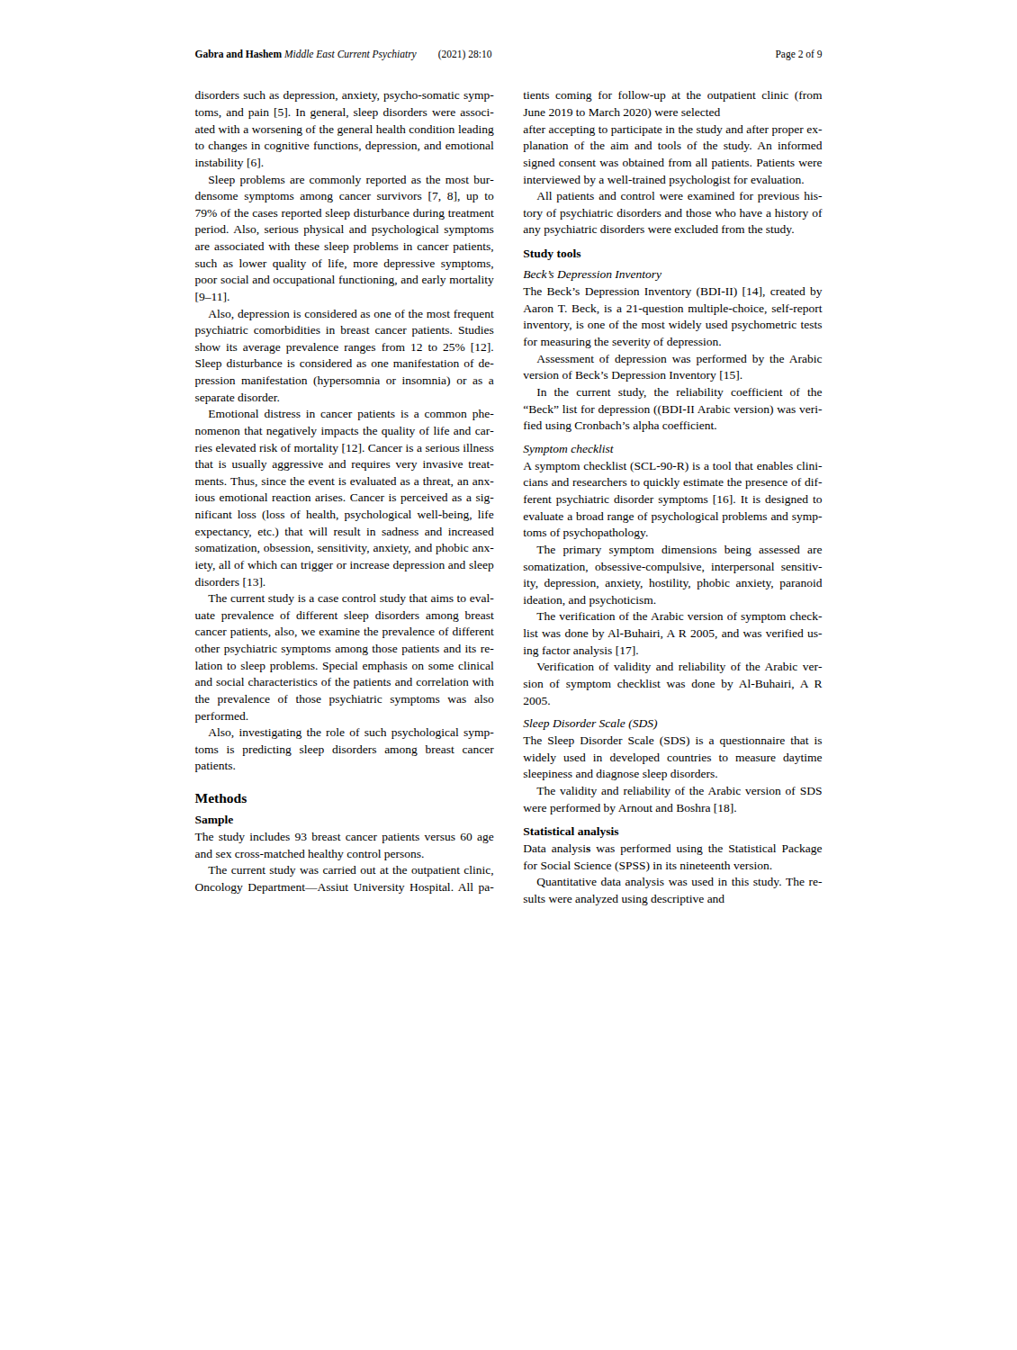Gabra and Hashem Middle East Current Psychiatry (2021) 28:10
Page 2 of 9
disorders such as depression, anxiety, psycho-somatic symptoms, and pain [5]. In general, sleep disorders were associated with a worsening of the general health condition leading to changes in cognitive functions, depression, and emotional instability [6].
Sleep problems are commonly reported as the most burdensome symptoms among cancer survivors [7, 8], up to 79% of the cases reported sleep disturbance during treatment period. Also, serious physical and psychological symptoms are associated with these sleep problems in cancer patients, such as lower quality of life, more depressive symptoms, poor social and occupational functioning, and early mortality [9–11].
Also, depression is considered as one of the most frequent psychiatric comorbidities in breast cancer patients. Studies show its average prevalence ranges from 12 to 25% [12]. Sleep disturbance is considered as one manifestation of depression manifestation (hypersomnia or insomnia) or as a separate disorder.
Emotional distress in cancer patients is a common phenomenon that negatively impacts the quality of life and carries elevated risk of mortality [12]. Cancer is a serious illness that is usually aggressive and requires very invasive treatments. Thus, since the event is evaluated as a threat, an anxious emotional reaction arises. Cancer is perceived as a significant loss (loss of health, psychological well-being, life expectancy, etc.) that will result in sadness and increased somatization, obsession, sensitivity, anxiety, and phobic anxiety, all of which can trigger or increase depression and sleep disorders [13].
The current study is a case control study that aims to evaluate prevalence of different sleep disorders among breast cancer patients, also, we examine the prevalence of different other psychiatric symptoms among those patients and its relation to sleep problems. Special emphasis on some clinical and social characteristics of the patients and correlation with the prevalence of those psychiatric symptoms was also performed.
Also, investigating the role of such psychological symptoms is predicting sleep disorders among breast cancer patients.
Methods
Sample
The study includes 93 breast cancer patients versus 60 age and sex cross-matched healthy control persons.
The current study was carried out at the outpatient clinic, Oncology Department—Assiut University Hospital. All patients coming for follow-up at the outpatient clinic (from June 2019 to March 2020) were selected
after accepting to participate in the study and after proper explanation of the aim and tools of the study. An informed signed consent was obtained from all patients. Patients were interviewed by a well-trained psychologist for evaluation.
All patients and control were examined for previous history of psychiatric disorders and those who have a history of any psychiatric disorders were excluded from the study.
Study tools
Beck’s Depression Inventory
The Beck’s Depression Inventory (BDI-II) [14], created by Aaron T. Beck, is a 21-question multiple-choice, self-report inventory, is one of the most widely used psychometric tests for measuring the severity of depression.
Assessment of depression was performed by the Arabic version of Beck’s Depression Inventory [15].
In the current study, the reliability coefficient of the “Beck” list for depression ((BDI-II Arabic version) was verified using Cronbach’s alpha coefficient.
Symptom checklist
A symptom checklist (SCL-90-R) is a tool that enables clinicians and researchers to quickly estimate the presence of different psychiatric disorder symptoms [16]. It is designed to evaluate a broad range of psychological problems and symptoms of psychopathology.
The primary symptom dimensions being assessed are somatization, obsessive-compulsive, interpersonal sensitivity, depression, anxiety, hostility, phobic anxiety, paranoid ideation, and psychoticism.
The verification of the Arabic version of symptom checklist was done by Al-Buhairi, A R 2005, and was verified using factor analysis [17].
Verification of validity and reliability of the Arabic version of symptom checklist was done by Al-Buhairi, A R 2005.
Sleep Disorder Scale (SDS)
The Sleep Disorder Scale (SDS) is a questionnaire that is widely used in developed countries to measure daytime sleepiness and diagnose sleep disorders.
The validity and reliability of the Arabic version of SDS were performed by Arnout and Boshra [18].
Statistical analysis
Data analysis was performed using the Statistical Package for Social Science (SPSS) in its nineteenth version.
Quantitative data analysis was used in this study. The results were analyzed using descriptive and